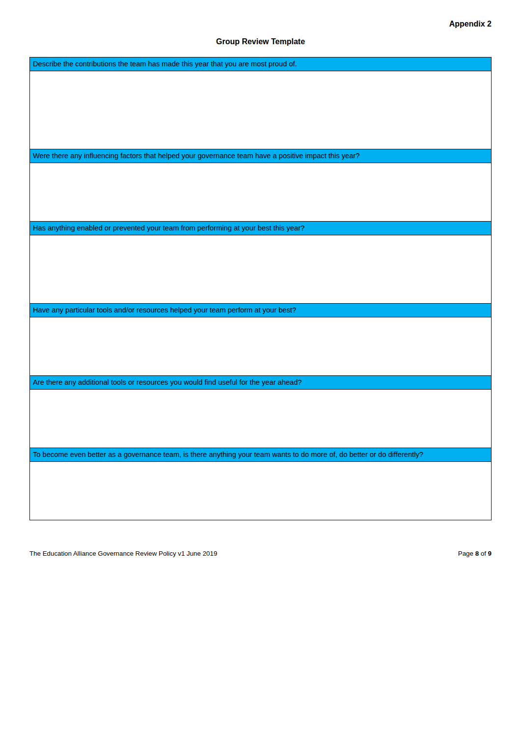Appendix 2
Group Review Template
| Describe the contributions the team has made this year that you are most proud of. |
| Were there any influencing factors that helped your governance team have a positive impact this year? |
| Has anything enabled or prevented your team from performing at your best this year? |
| Have any particular tools and/or resources helped your team perform at your best? |
| Are there any additional tools or resources you would find useful for the year ahead? |
| To become even better as a governance team, is there anything your team wants to do more of, do better or do differently? |
The Education Alliance Governance Review Policy v1 June 2019
Page 8 of 9